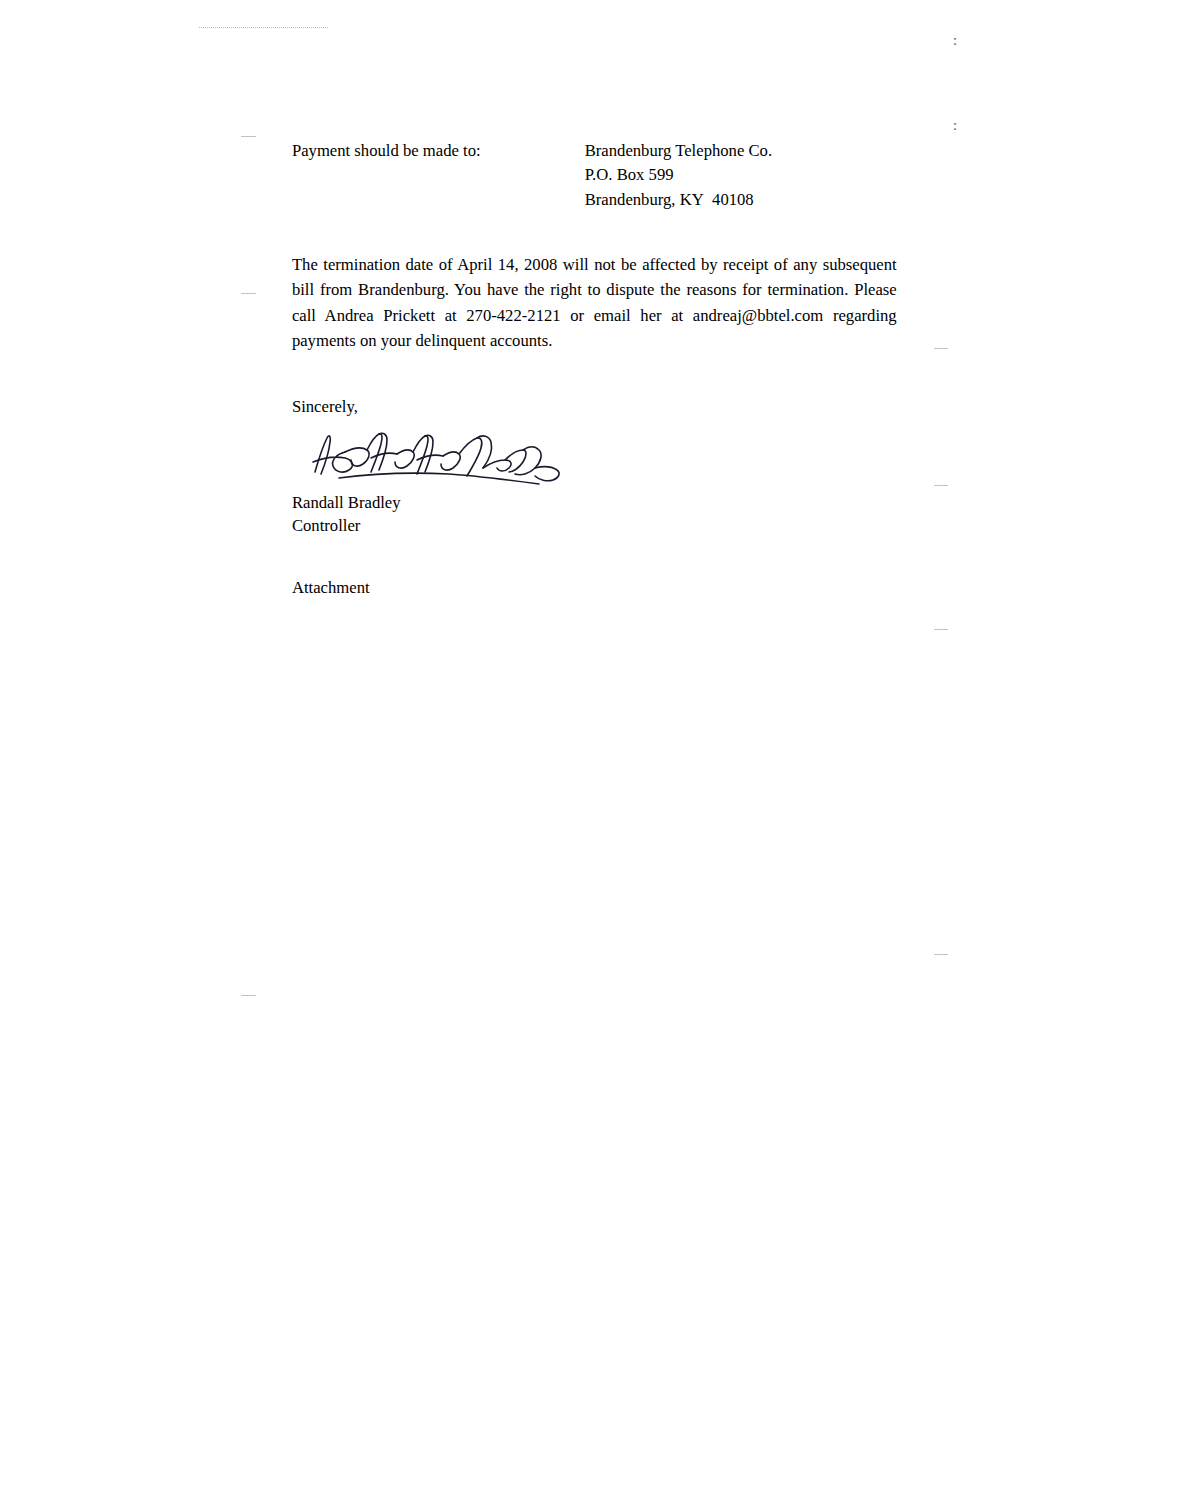:
:
Payment should be made to:
Brandenburg Telephone Co.
P.O. Box 599
Brandenburg, KY 40108
The termination date of April 14, 2008 will not be affected by receipt of any subsequent bill from Brandenburg. You have the right to dispute the reasons for termination. Please call Andrea Prickett at 270-422-2121 or email her at andreaj@bbtel.com regarding payments on your delinquent accounts.
Sincerely,
Randall Bradley
Controller
Attachment